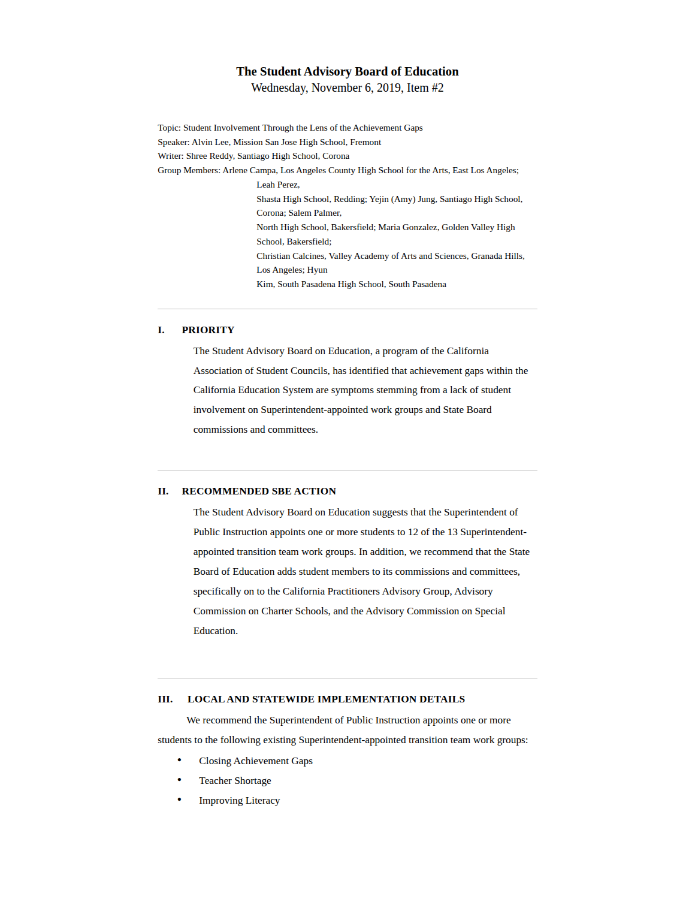The Student Advisory Board of Education
Wednesday, November 6, 2019, Item #2
Topic: Student Involvement Through the Lens of the Achievement Gaps
Speaker: Alvin Lee, Mission San Jose High School, Fremont
Writer: Shree Reddy, Santiago High School, Corona
Group Members: Arlene Campa, Los Angeles County High School for the Arts, East Los Angeles; Leah Perez,
Shasta High School, Redding; Yejin (Amy) Jung, Santiago High School, Corona; Salem Palmer,
North High School, Bakersfield; Maria Gonzalez, Golden Valley High School, Bakersfield;
Christian Calcines, Valley Academy of Arts and Sciences, Granada Hills, Los Angeles; Hyun
Kim, South Pasadena High School, South Pasadena
I. PRIORITY
The Student Advisory Board on Education, a program of the California Association of Student Councils, has identified that achievement gaps within the California Education System are symptoms stemming from a lack of student involvement on Superintendent-appointed work groups and State Board commissions and committees.
II. RECOMMENDED SBE ACTION
The Student Advisory Board on Education suggests that the Superintendent of Public Instruction appoints one or more students to 12 of the 13 Superintendent-appointed transition team work groups. In addition, we recommend that the State Board of Education adds student members to its commissions and committees, specifically on to the California Practitioners Advisory Group, Advisory Commission on Charter Schools, and the Advisory Commission on Special Education.
III. LOCAL AND STATEWIDE IMPLEMENTATION DETAILS
We recommend the Superintendent of Public Instruction appoints one or more students to the following existing Superintendent-appointed transition team work groups:
Closing Achievement Gaps
Teacher Shortage
Improving Literacy